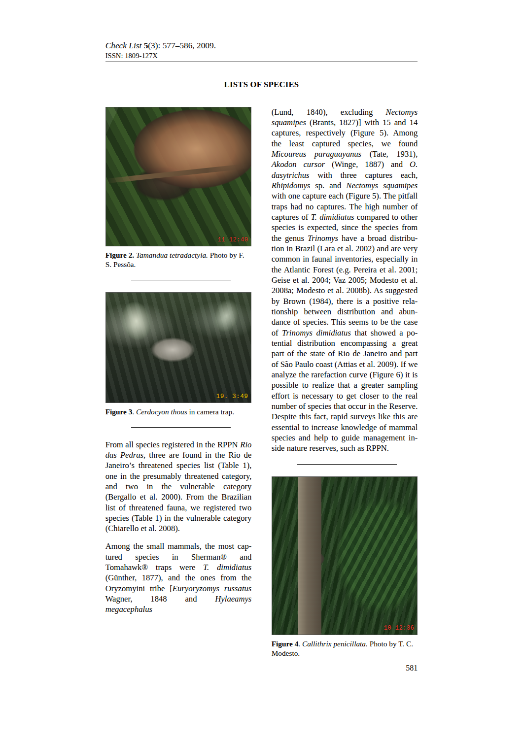Check List 5(3): 577–586, 2009.
ISSN: 1809-127X
LISTS OF SPECIES
11 12:40
Figure 2. Tamandua tetradactyla. Photo by F. S. Pessôa.
19. 3:49
Figure 3. Cerdocyon thous in camera trap.
From all species registered in the RPPN Rio das Pedras, three are found in the Rio de Janeiro’s threatened species list (Table 1), one in the presumably threatened category, and two in the vulnerable category (Bergallo et al. 2000). From the Brazilian list of threatened fauna, we registered two species (Table 1) in the vulnerable category (Chiarello et al. 2008).
Among the small mammals, the most captured species in Sherman® and Tomahawk® traps were T. dimidiatus (Günther, 1877), and the ones from the Oryzomyini tribe [Euryoryzomys russatus Wagner, 1848 and Hylaeamys megacephalus
(Lund, 1840), excluding Nectomys squamipes (Brants, 1827)] with 15 and 14 captures, respectively (Figure 5). Among the least captured species, we found Micoureus paraguayanus (Tate, 1931), Akodon cursor (Winge, 1887) and O. dasytrichus with three captures each, Rhipidomys sp. and Nectomys squamipes with one capture each (Figure 5). The pitfall traps had no captures. The high number of captures of T. dimidiatus compared to other species is expected, since the species from the genus Trinomys have a broad distribution in Brazil (Lara et al. 2002) and are very common in faunal inventories, especially in the Atlantic Forest (e.g. Pereira et al. 2001; Geise et al. 2004; Vaz 2005; Modesto et al. 2008a; Modesto et al. 2008b). As suggested by Brown (1984), there is a positive relationship between distribution and abundance of species. This seems to be the case of Trinomys dimidiatus that showed a potential distribution encompassing a great part of the state of Rio de Janeiro and part of São Paulo coast (Attias et al. 2009). If we analyze the rarefaction curve (Figure 6) it is possible to realize that a greater sampling effort is necessary to get closer to the real number of species that occur in the Reserve. Despite this fact, rapid surveys like this are essential to increase knowledge of mammal species and help to guide management inside nature reserves, such as RPPN.
10 12:36
Figure 4. Callithrix penicillata. Photo by T. C. Modesto.
581